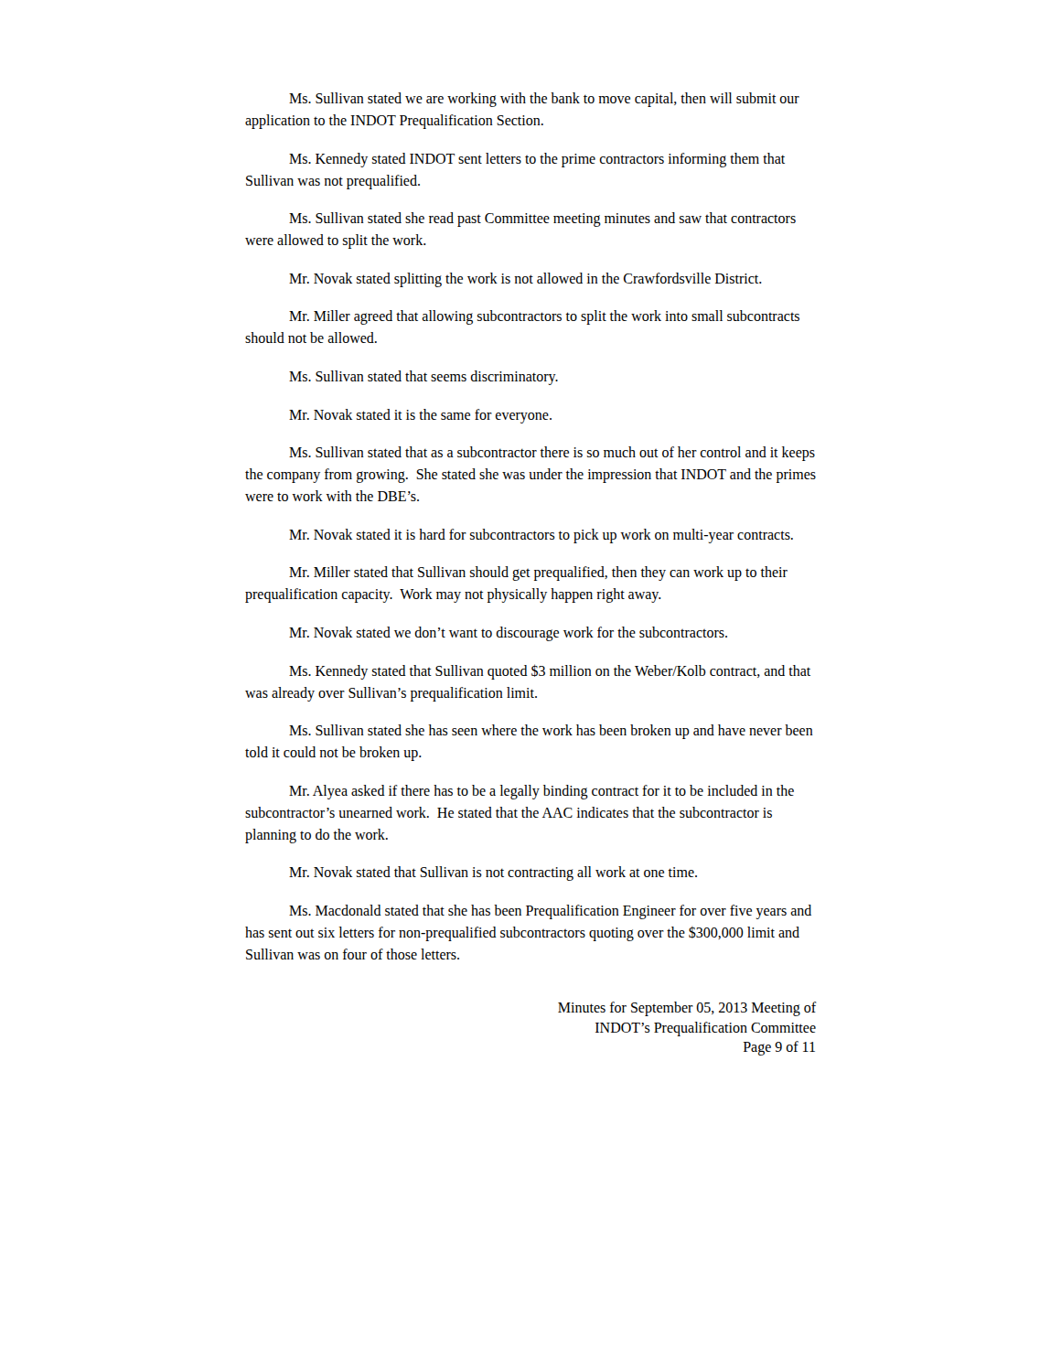Ms. Sullivan stated we are working with the bank to move capital, then will submit our application to the INDOT Prequalification Section.
Ms. Kennedy stated INDOT sent letters to the prime contractors informing them that Sullivan was not prequalified.
Ms. Sullivan stated she read past Committee meeting minutes and saw that contractors were allowed to split the work.
Mr. Novak stated splitting the work is not allowed in the Crawfordsville District.
Mr. Miller agreed that allowing subcontractors to split the work into small subcontracts should not be allowed.
Ms. Sullivan stated that seems discriminatory.
Mr. Novak stated it is the same for everyone.
Ms. Sullivan stated that as a subcontractor there is so much out of her control and it keeps the company from growing. She stated she was under the impression that INDOT and the primes were to work with the DBE’s.
Mr. Novak stated it is hard for subcontractors to pick up work on multi-year contracts.
Mr. Miller stated that Sullivan should get prequalified, then they can work up to their prequalification capacity. Work may not physically happen right away.
Mr. Novak stated we don’t want to discourage work for the subcontractors.
Ms. Kennedy stated that Sullivan quoted $3 million on the Weber/Kolb contract, and that was already over Sullivan’s prequalification limit.
Ms. Sullivan stated she has seen where the work has been broken up and have never been told it could not be broken up.
Mr. Alyea asked if there has to be a legally binding contract for it to be included in the subcontractor’s unearned work. He stated that the AAC indicates that the subcontractor is planning to do the work.
Mr. Novak stated that Sullivan is not contracting all work at one time.
Ms. Macdonald stated that she has been Prequalification Engineer for over five years and has sent out six letters for non-prequalified subcontractors quoting over the $300,000 limit and Sullivan was on four of those letters.
Minutes for September 05, 2013 Meeting of
INDOT’s Prequalification Committee
Page 9 of 11